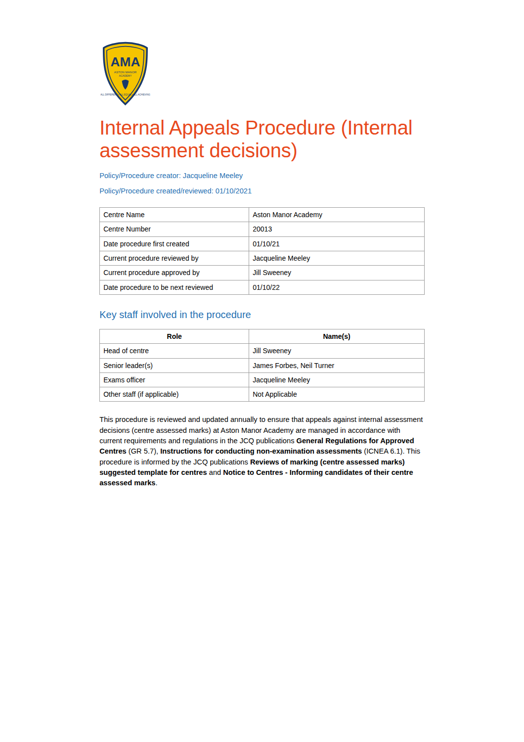AMA ASTON MANOR ACADEMY ALL DIFFERENT • ALL EQUAL • ALL ACHIEVING
Internal Appeals Procedure (Internal assessment decisions)
Policy/Procedure creator: Jacqueline Meeley
Policy/Procedure created/reviewed: 01/10/2021
| Centre Name | Aston Manor Academy |
| Centre Number | 20013 |
| Date procedure first created | 01/10/21 |
| Current procedure reviewed by | Jacqueline Meeley |
| Current procedure approved by | Jill Sweeney |
| Date procedure to be next reviewed | 01/10/22 |
Key staff involved in the procedure
| Role | Name(s) |
| --- | --- |
| Head of centre | Jill Sweeney |
| Senior leader(s) | James Forbes, Neil Turner |
| Exams officer | Jacqueline Meeley |
| Other staff (if applicable) | Not Applicable |
This procedure is reviewed and updated annually to ensure that appeals against internal assessment decisions (centre assessed marks) at Aston Manor Academy are managed in accordance with current requirements and regulations in the JCQ publications General Regulations for Approved Centres (GR 5.7), Instructions for conducting non-examination assessments (ICNEA 6.1). This procedure is informed by the JCQ publications Reviews of marking (centre assessed marks) suggested template for centres and Notice to Centres - Informing candidates of their centre assessed marks.